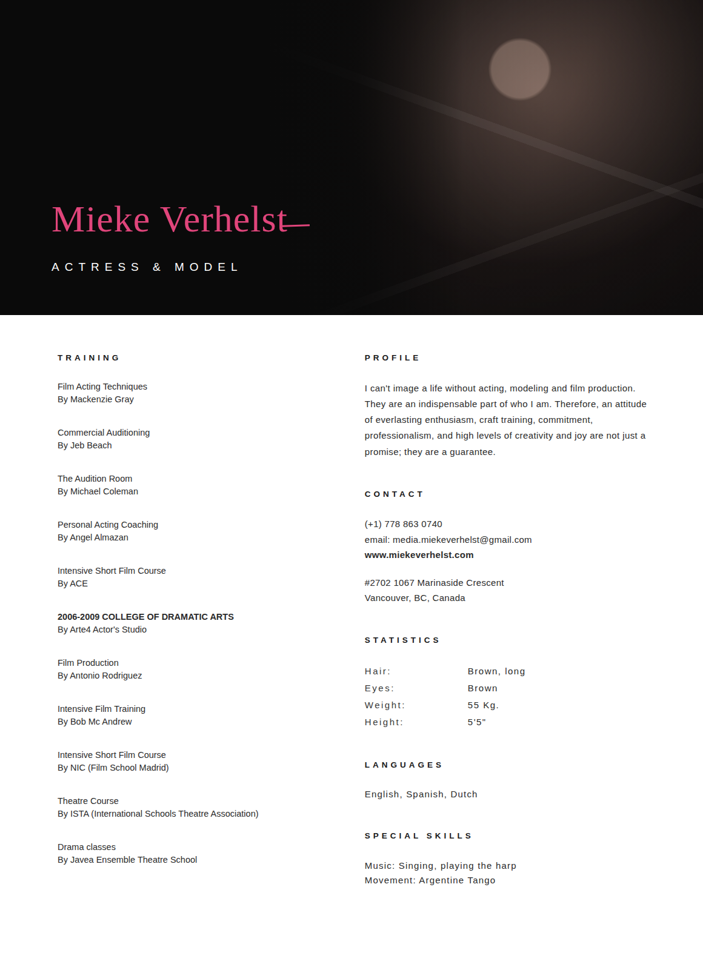Mieke Verhelst
Actress & Model
Training
Film Acting Techniques
By Mackenzie Gray
Commercial Auditioning
By Jeb Beach
The Audition Room
By Michael Coleman
Personal Acting Coaching
By Angel Almazan
Intensive Short Film Course
By ACE
2006-2009 COLLEGE OF DRAMATIC ARTS
By Arte4 Actor's Studio
Film Production
By Antonio Rodriguez
Intensive Film Training
By Bob Mc Andrew
Intensive Short Film Course
By NIC (Film School Madrid)
Theatre Course
By ISTA (International Schools Theatre Association)
Drama classes
By Javea Ensemble Theatre School
Profile
I can't image a life without acting, modeling and film production. They are an indispensable part of who I am. Therefore, an attitude of everlasting enthusiasm, craft training, commitment, professionalism, and high levels of creativity and joy are not just a promise; they are a guarantee.
Contact
(+1) 778 863 0740
email: media.miekeverhelst@gmail.com
www.miekeverhelst.com
#2702 1067 Marinaside Crescent
Vancouver, BC, Canada
Statistics
| Hair: | Brown, long |
| Eyes: | Brown |
| Weight: | 55 Kg. |
| Height: | 5'5" |
Languages
English, Spanish, Dutch
Special Skills
Music: Singing, playing the harp
Movement: Argentine Tango